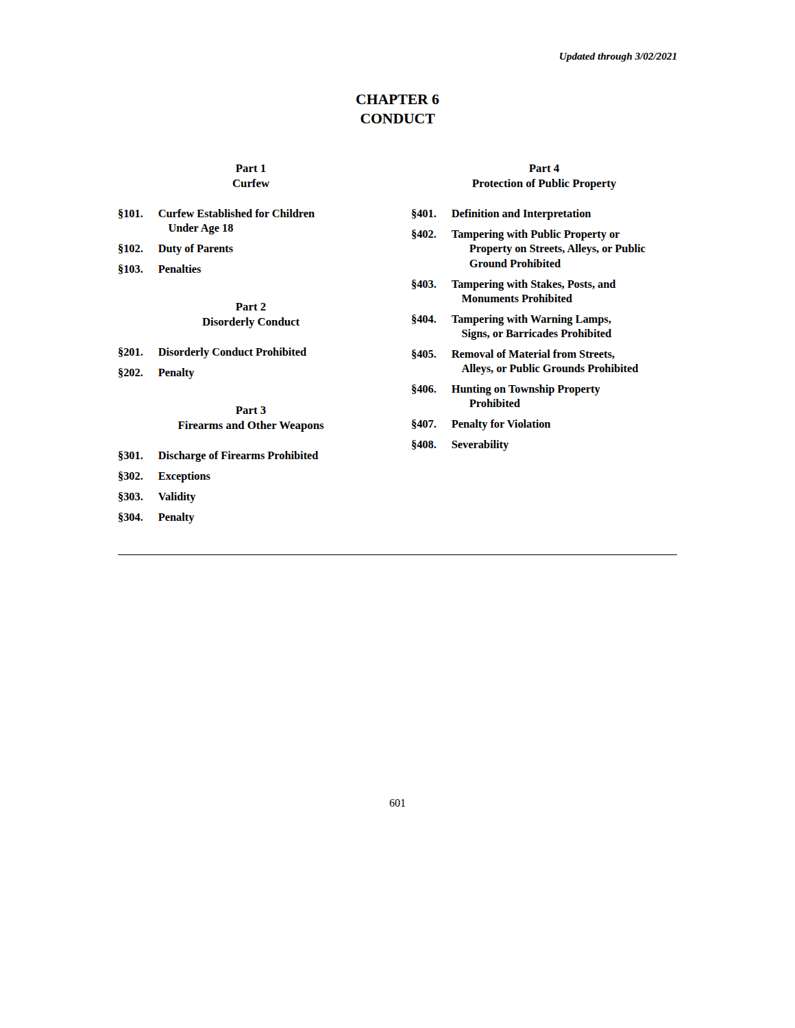Updated through 3/02/2021
CHAPTER 6 CONDUCT
Part 1 Curfew
§101. Curfew Established for ChildrenUnder Age 18
§102. Duty of Parents
§103. Penalties
Part 2 Disorderly Conduct
§201. Disorderly Conduct Prohibited
§202. Penalty
Part 3 Firearms and Other Weapons
§301. Discharge of Firearms Prohibited
§302. Exceptions
§303. Validity
§304. Penalty
Part 4 Protection of Public Property
§401. Definition and Interpretation
§402. Tampering with Public Property orProperty on Streets, Alleys, or Public Ground Prohibited
§403. Tampering with Stakes, Posts, andMonuments Prohibited
§404. Tampering with Warning Lamps,Signs, or Barricades Prohibited
§405. Removal of Material from Streets,Alleys, or Public Grounds Prohibited
§406. Hunting on Township PropertyProhibited
§407. Penalty for Violation
§408. Severability
601